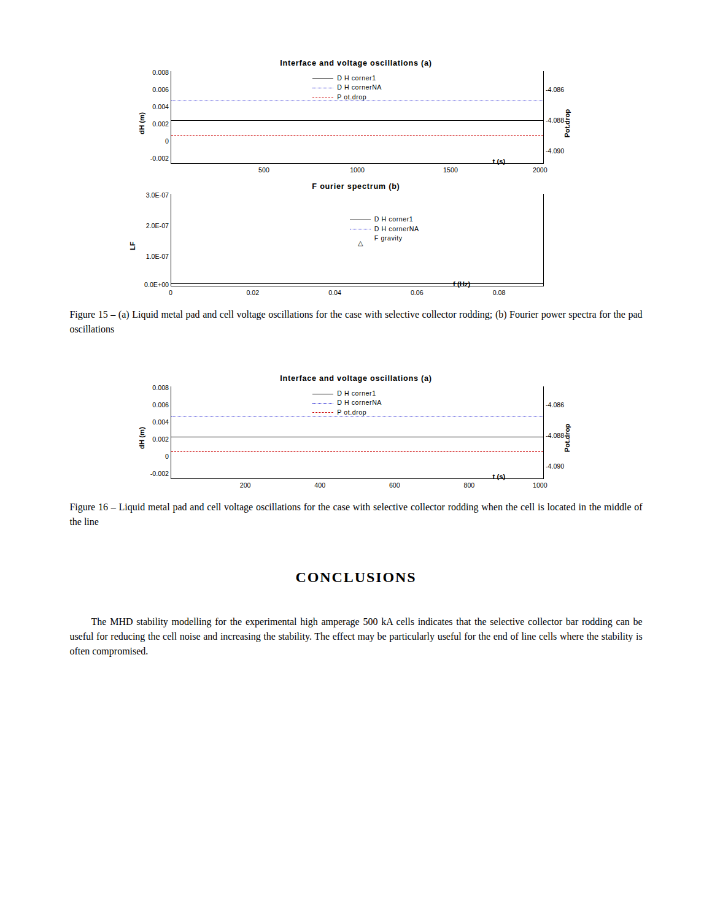Interface and voltage oscillations (a)
dH (m)
Pot.drop
0.008 0.006 0.004 0.002 0 -0.002
-4.086 -4.088 -4.090
D H corner1
D H cornerNA
P ot.drop
500 1000 1500 2000 t (s)
F ourier spectrum (b)
LF
3.0E-07 2.0E-07 1.0E-07 0.0E+00
D H corner1
D H cornerNA
△F gravity
0 0.02 0.04 0.06 0.08 f (Hz)
Figure 15 – (a) Liquid metal pad and cell voltage oscillations for the case with selective collector rodding; (b) Fourier power spectra for the pad oscillations
Interface and voltage oscillations (a)
dH (m)
Pot.drop
0.008 0.006 0.004 0.002 0 -0.002
-4.086 -4.088 -4.090
D H corner1
D H cornerNA
P ot.drop
200 400 600 800 1000 t (s)
Figure 16 – Liquid metal pad and cell voltage oscillations for the case with selective collector rodding when the cell is located in the middle of the line
CONCLUSIONS
The MHD stability modelling for the experimental high amperage 500 kA cells indicates that the selective collector bar rodding can be useful for reducing the cell noise and increasing the stability. The effect may be particularly useful for the end of line cells where the stability is often compromised.